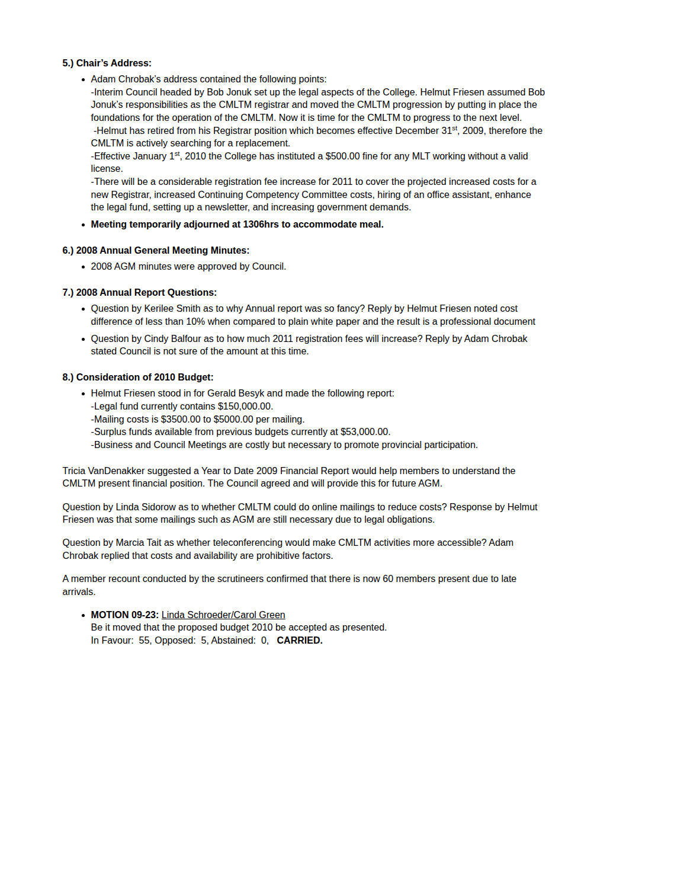5.) Chair’s Address:
Adam Chrobak’s address contained the following points: -Interim Council headed by Bob Jonuk set up the legal aspects of the College. Helmut Friesen assumed Bob Jonuk’s responsibilities as the CMLTM registrar and moved the CMLTM progression by putting in place the foundations for the operation of the CMLTM. Now it is time for the CMLTM to progress to the next level. -Helmut has retired from his Registrar position which becomes effective December 31st, 2009, therefore the CMLTM is actively searching for a replacement. -Effective January 1st, 2010 the College has instituted a $500.00 fine for any MLT working without a valid license. -There will be a considerable registration fee increase for 2011 to cover the projected increased costs for a new Registrar, increased Continuing Competency Committee costs, hiring of an office assistant, enhance the legal fund, setting up a newsletter, and increasing government demands.
Meeting temporarily adjourned at 1306hrs to accommodate meal.
6.) 2008 Annual General Meeting Minutes:
2008 AGM minutes were approved by Council.
7.) 2008 Annual Report Questions:
Question by Kerilee Smith as to why Annual report was so fancy? Reply by Helmut Friesen noted cost difference of less than 10% when compared to plain white paper and the result is a professional document
Question by Cindy Balfour as to how much 2011 registration fees will increase? Reply by Adam Chrobak stated Council is not sure of the amount at this time.
8.) Consideration of 2010 Budget:
Helmut Friesen stood in for Gerald Besyk and made the following report: -Legal fund currently contains $150,000.00. -Mailing costs is $3500.00 to $5000.00 per mailing. -Surplus funds available from previous budgets currently at $53,000.00. -Business and Council Meetings are costly but necessary to promote provincial participation.
Tricia VanDenakker suggested a Year to Date 2009 Financial Report would help members to understand the CMLTM present financial position. The Council agreed and will provide this for future AGM.
Question by Linda Sidorow as to whether CMLTM could do online mailings to reduce costs? Response by Helmut Friesen was that some mailings such as AGM are still necessary due to legal obligations.
Question by Marcia Tait as whether teleconferencing would make CMLTM activities more accessible? Adam Chrobak replied that costs and availability are prohibitive factors.
A member recount conducted by the scrutineers confirmed that there is now 60 members present due to late arrivals.
MOTION 09-23: Linda Schroeder/Carol Green Be it moved that the proposed budget 2010 be accepted as presented. In Favour: 55, Opposed: 5, Abstained: 0, CARRIED.